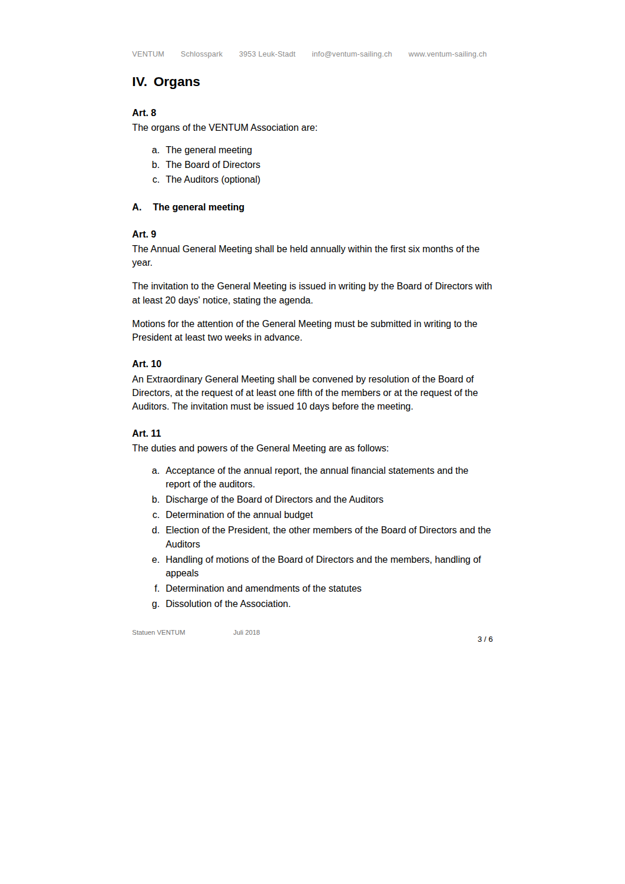VENTUM Schlosspark 3953 Leuk-Stadt info@ventum-sailing.ch www.ventum-sailing.ch
IV. Organs
Art. 8
The organs of the VENTUM Association are:
The general meeting
The Board of Directors
The Auditors (optional)
A. The general meeting
Art. 9
The Annual General Meeting shall be held annually within the first six months of the year.
The invitation to the General Meeting is issued in writing by the Board of Directors with at least 20 days' notice, stating the agenda.
Motions for the attention of the General Meeting must be submitted in writing to the President at least two weeks in advance.
Art. 10
An Extraordinary General Meeting shall be convened by resolution of the Board of Directors, at the request of at least one fifth of the members or at the request of the Auditors. The invitation must be issued 10 days before the meeting.
Art. 11
The duties and powers of the General Meeting are as follows:
Acceptance of the annual report, the annual financial statements and the report of the auditors.
Discharge of the Board of Directors and the Auditors
Determination of the annual budget
Election of the President, the other members of the Board of Directors and the Auditors
Handling of motions of the Board of Directors and the members, handling of appeals
Determination and amendments of the statutes
Dissolution of the Association.
Statuen VENTUM Juli 2018
3 / 6